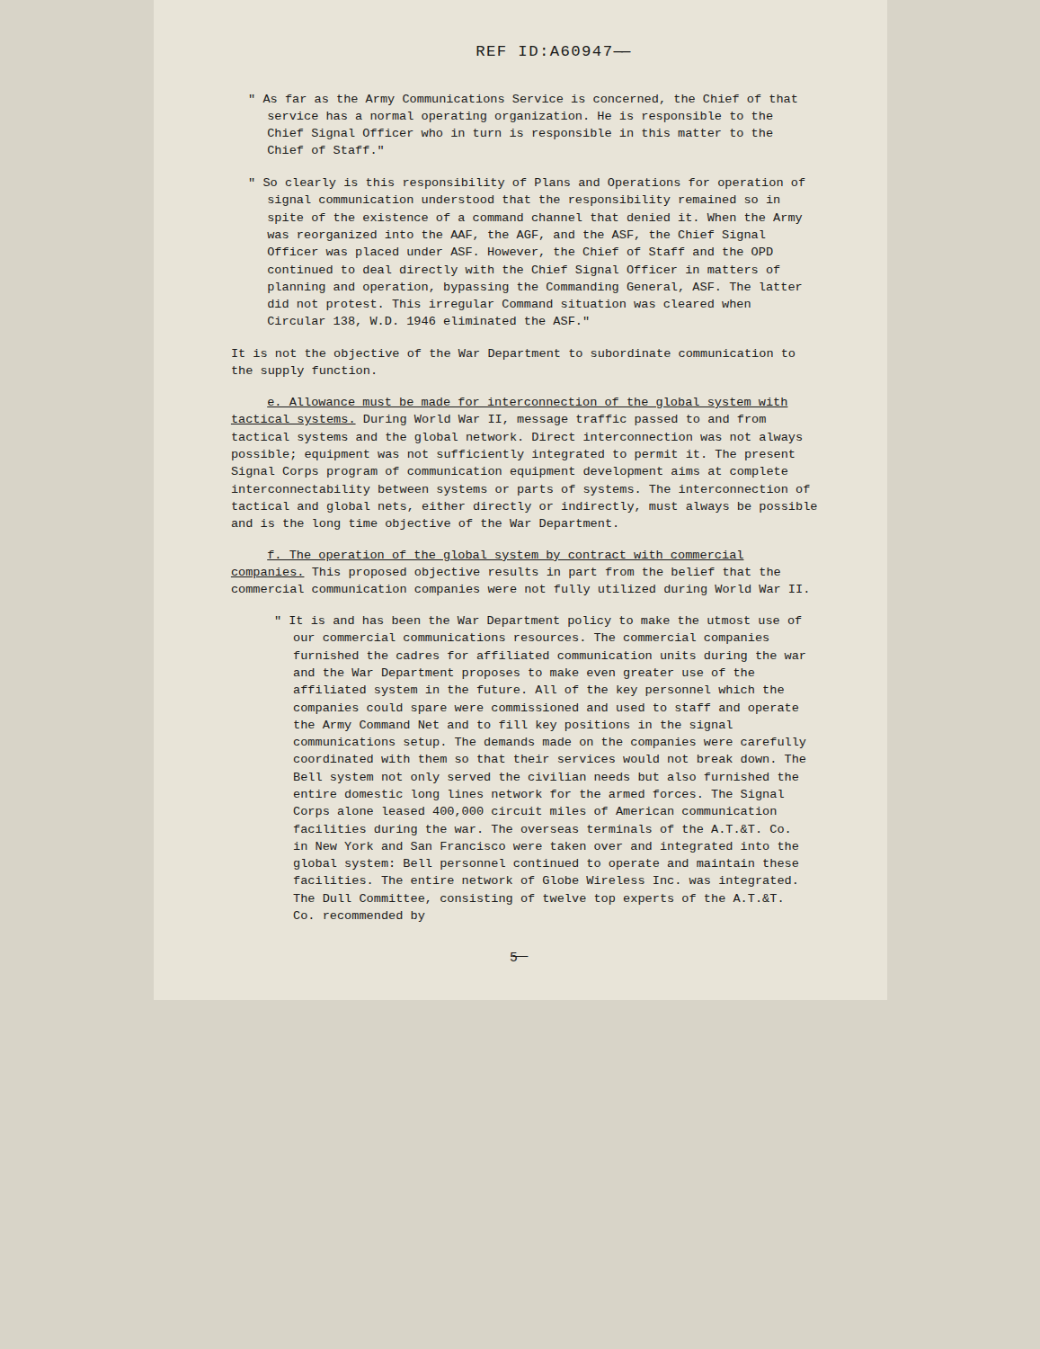REF ID:A60947——
" As far as the Army Communications Service is concerned, the Chief of that service has a normal operating organization. He is responsible to the Chief Signal Officer who in turn is responsible in this matter to the Chief of Staff."
" So clearly is this responsibility of Plans and Operations for operation of signal communication understood that the responsibility remained so in spite of the existence of a command channel that denied it. When the Army was reorganized into the AAF, the AGF, and the ASF, the Chief Signal Officer was placed under ASF. However, the Chief of Staff and the OPD continued to deal directly with the Chief Signal Officer in matters of planning and operation, bypassing the Commanding General, ASF. The latter did not protest. This irregular Command situation was cleared when Circular 138, W.D. 1946 eliminated the ASF."
It is not the objective of the War Department to subordinate communication to the supply function.
e. Allowance must be made for interconnection of the global system with tactical systems. During World War II, message traffic passed to and from tactical systems and the global network. Direct interconnection was not always possible; equipment was not sufficiently integrated to permit it. The present Signal Corps program of communication equipment development aims at complete interconnectability between systems or parts of systems. The interconnection of tactical and global nets, either directly or indirectly, must always be possible and is the long time objective of the War Department.
f. The operation of the global system by contract with commercial companies. This proposed objective results in part from the belief that the commercial communication companies were not fully utilized during World War II.
" It is and has been the War Department policy to make the utmost use of our commercial communications resources. The commercial companies furnished the cadres for affiliated communication units during the war and the War Department proposes to make even greater use of the affiliated system in the future. All of the key personnel which the companies could spare were commissioned and used to staff and operate the Army Command Net and to fill key positions in the signal communications setup. The demands made on the companies were carefully coordinated with them so that their services would not break down. The Bell system not only served the civilian needs but also furnished the entire domestic long lines network for the armed forces. The Signal Corps alone leased 400,000 circuit miles of American communication facilities during the war. The overseas terminals of the A.T.&T. Co. in New York and San Francisco were taken over and integrated into the global system: Bell personnel continued to operate and maintain these facilities. The entire network of Globe Wireless Inc. was integrated. The Dull Committee, consisting of twelve top experts of the A.T.&T. Co. recommended by
5
——